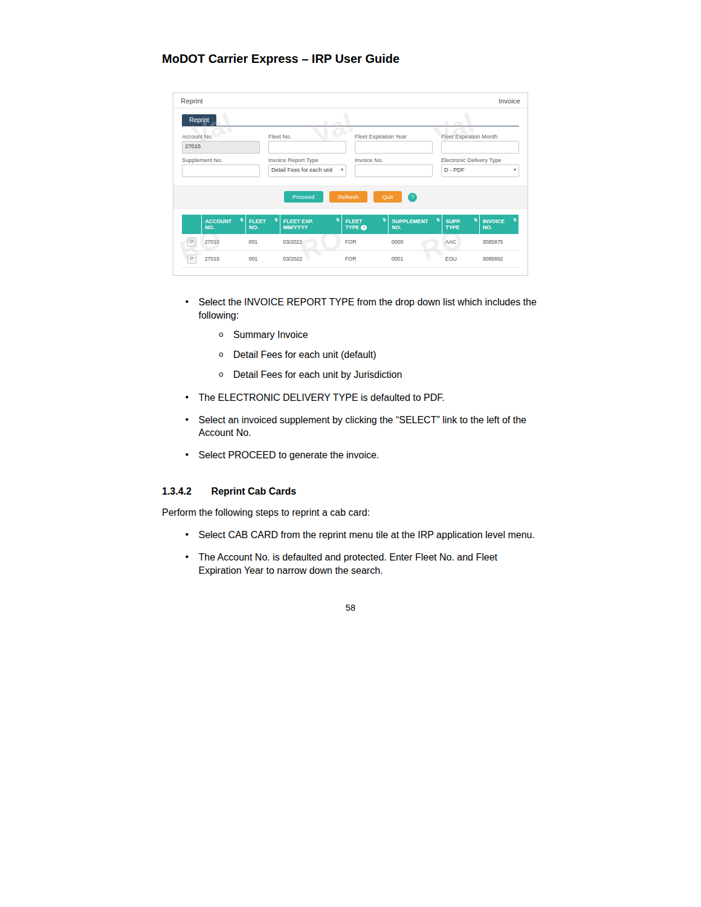MoDOT Carrier Express – IRP User Guide
Reprint Invoice
Val
Val
Val
Val
RO
RO
RO
RO
Reprint
Account No.
27015
Fleet No.
Fleet Expiration Year
Fleet Expiration Month
Supplement No.
Invoice Report Type
Detail Fees for each unit
Invoice No.
Electronic Delivery Type
D - PDF
Proceed Refresh Quit ?
| | ACCOUNT NO. ⇅ | FLEET NO. ⇅ | FLEET EXP. MM/YYYY ⇅ | FLEET TYPE ? ⇅ | SUPPLEMENT NO. ⇅ | SUPP. TYPE ⇅ | INVOICE NO. ⇅ |
| --- | --- | --- | --- | --- | --- | --- | --- |
| ⟳ | 27015 | 001 | 03/2022 | FOR | 0000 | AAC | 3085875 |
| ⟳ | 27015 | 001 | 03/2022 | FOR | 0001 | EOU | 3085892 |
Select the INVOICE REPORT TYPE from the drop down list which includes the following:
Summary Invoice
Detail Fees for each unit (default)
Detail Fees for each unit by Jurisdiction
The ELECTRONIC DELIVERY TYPE is defaulted to PDF.
Select an invoiced supplement by clicking the “SELECT” link to the left of the Account No.
Select PROCEED to generate the invoice.
1.3.4.2 Reprint Cab Cards
Perform the following steps to reprint a cab card:
Select CAB CARD from the reprint menu tile at the IRP application level menu.
The Account No. is defaulted and protected. Enter Fleet No. and Fleet Expiration Year to narrow down the search.
58